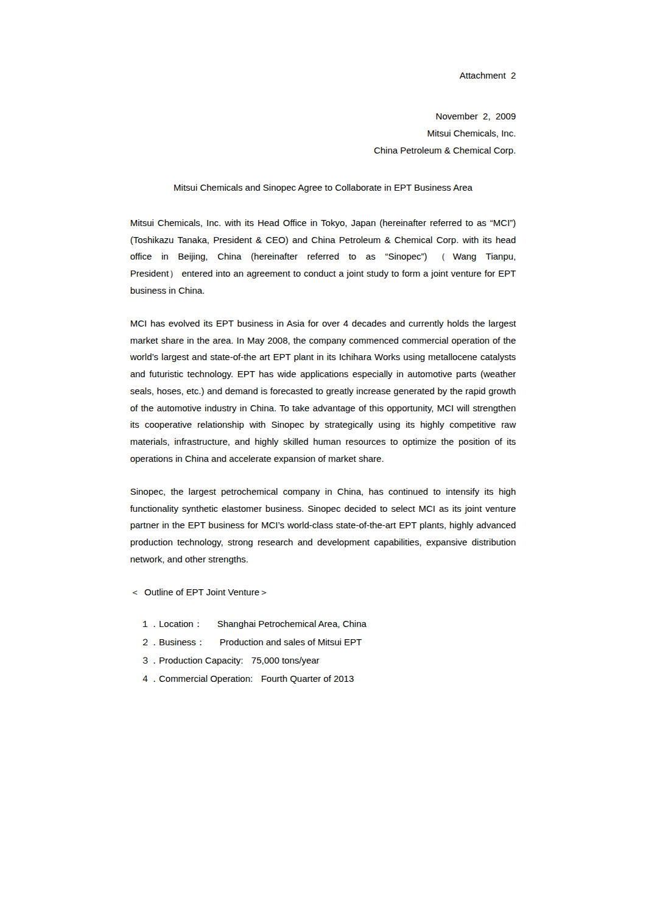Attachment 2
November 2, 2009
Mitsui Chemicals, Inc.
China Petroleum & Chemical Corp.
Mitsui Chemicals and Sinopec Agree to Collaborate in EPT Business Area
Mitsui Chemicals, Inc. with its Head Office in Tokyo, Japan (hereinafter referred to as “MCI”) (Toshikazu Tanaka, President & CEO) and China Petroleum & Chemical Corp. with its head office in Beijing, China (hereinafter referred to as “Sinopec”) （Wang Tianpu, President） entered into an agreement to conduct a joint study to form a joint venture for EPT business in China.
MCI has evolved its EPT business in Asia for over 4 decades and currently holds the largest market share in the area. In May 2008, the company commenced commercial operation of the world’s largest and state-of-the art EPT plant in its Ichihara Works using metallocene catalysts and futuristic technology. EPT has wide applications especially in automotive parts (weather seals, hoses, etc.) and demand is forecasted to greatly increase generated by the rapid growth of the automotive industry in China. To take advantage of this opportunity, MCI will strengthen its cooperative relationship with Sinopec by strategically using its highly competitive raw materials, infrastructure, and highly skilled human resources to optimize the position of its operations in China and accelerate expansion of market share.
Sinopec, the largest petrochemical company in China, has continued to intensify its high functionality synthetic elastomer business. Sinopec decided to select MCI as its joint venture partner in the EPT business for MCI’s world-class state-of-the-art EPT plants, highly advanced production technology, strong research and development capabilities, expansive distribution network, and other strengths.
＜ Outline of EPT Joint Venture＞
１．Location： Shanghai Petrochemical Area, China
２．Business： Production and sales of Mitsui EPT
３．Production Capacity: 75,000 tons/year
４．Commercial Operation: Fourth Quarter of 2013